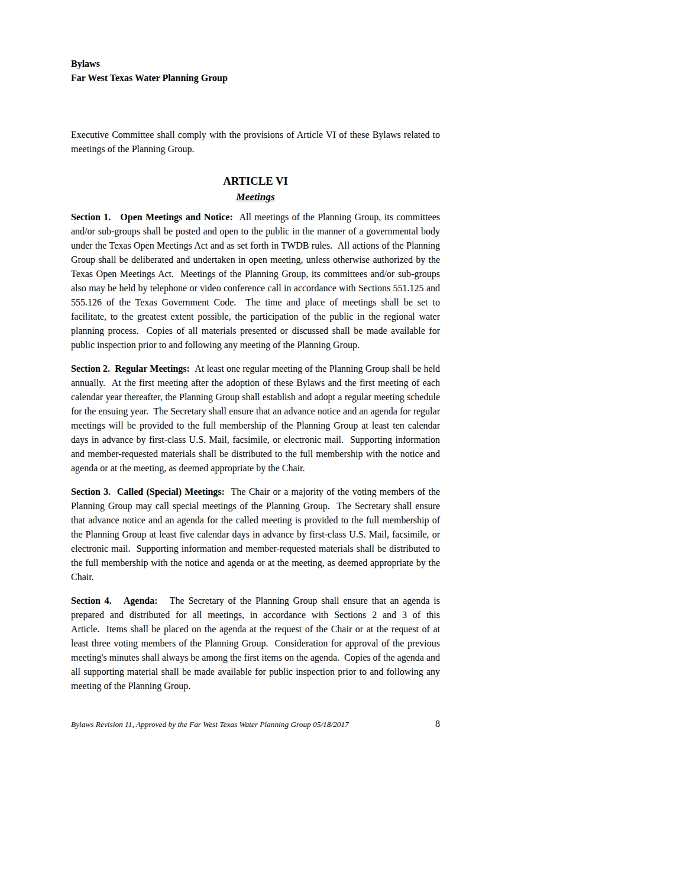Bylaws
Far West Texas Water Planning Group
Executive Committee shall comply with the provisions of Article VI of these Bylaws related to meetings of the Planning Group.
ARTICLE VI
Meetings
Section 1. Open Meetings and Notice: All meetings of the Planning Group, its committees and/or sub-groups shall be posted and open to the public in the manner of a governmental body under the Texas Open Meetings Act and as set forth in TWDB rules. All actions of the Planning Group shall be deliberated and undertaken in open meeting, unless otherwise authorized by the Texas Open Meetings Act. Meetings of the Planning Group, its committees and/or sub-groups also may be held by telephone or video conference call in accordance with Sections 551.125 and 555.126 of the Texas Government Code. The time and place of meetings shall be set to facilitate, to the greatest extent possible, the participation of the public in the regional water planning process. Copies of all materials presented or discussed shall be made available for public inspection prior to and following any meeting of the Planning Group.
Section 2. Regular Meetings: At least one regular meeting of the Planning Group shall be held annually. At the first meeting after the adoption of these Bylaws and the first meeting of each calendar year thereafter, the Planning Group shall establish and adopt a regular meeting schedule for the ensuing year. The Secretary shall ensure that an advance notice and an agenda for regular meetings will be provided to the full membership of the Planning Group at least ten calendar days in advance by first-class U.S. Mail, facsimile, or electronic mail. Supporting information and member-requested materials shall be distributed to the full membership with the notice and agenda or at the meeting, as deemed appropriate by the Chair.
Section 3. Called (Special) Meetings: The Chair or a majority of the voting members of the Planning Group may call special meetings of the Planning Group. The Secretary shall ensure that advance notice and an agenda for the called meeting is provided to the full membership of the Planning Group at least five calendar days in advance by first-class U.S. Mail, facsimile, or electronic mail. Supporting information and member-requested materials shall be distributed to the full membership with the notice and agenda or at the meeting, as deemed appropriate by the Chair.
Section 4. Agenda: The Secretary of the Planning Group shall ensure that an agenda is prepared and distributed for all meetings, in accordance with Sections 2 and 3 of this Article. Items shall be placed on the agenda at the request of the Chair or at the request of at least three voting members of the Planning Group. Consideration for approval of the previous meeting's minutes shall always be among the first items on the agenda. Copies of the agenda and all supporting material shall be made available for public inspection prior to and following any meeting of the Planning Group.
Bylaws Revision 11, Approved by the Far West Texas Water Planning Group 05/18/2017 8